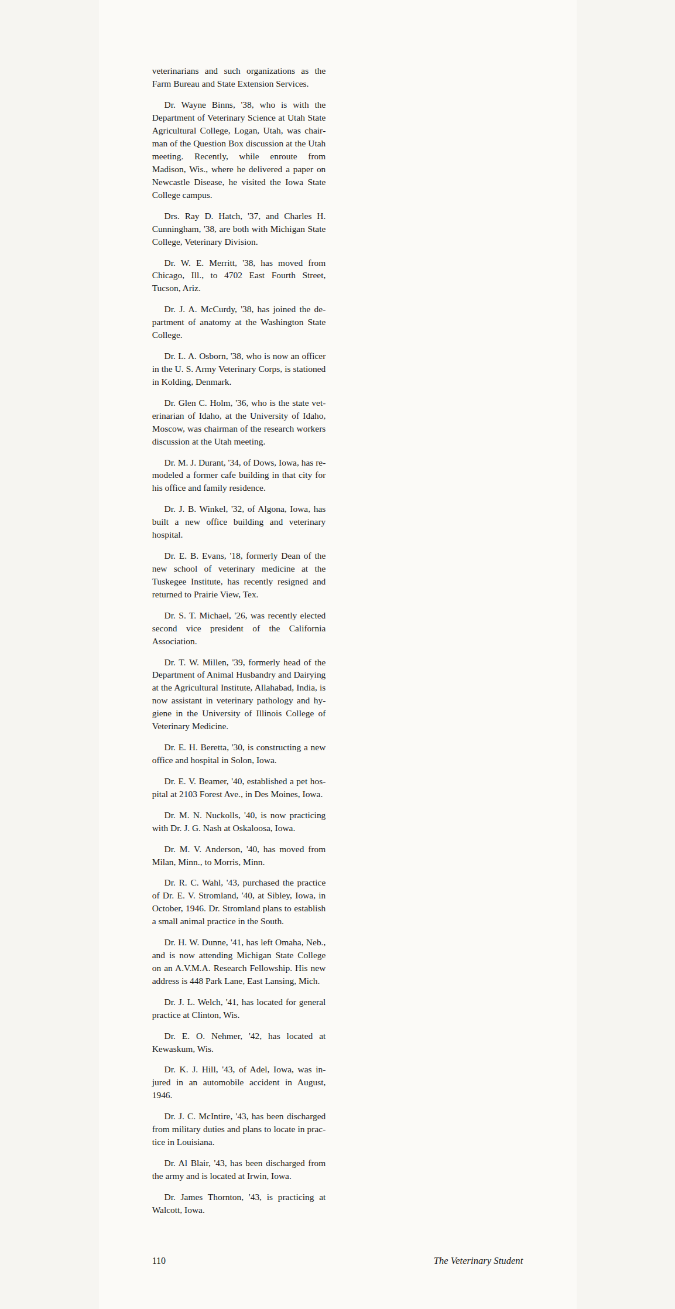veterinarians and such organizations as the Farm Bureau and State Extension Services.
Dr. Wayne Binns, '38, who is with the Department of Veterinary Science at Utah State Agricultural College, Logan, Utah, was chairman of the Question Box discussion at the Utah meeting. Recently, while enroute from Madison, Wis., where he delivered a paper on Newcastle Disease, he visited the Iowa State College campus.
Drs. Ray D. Hatch, '37, and Charles H. Cunningham, '38, are both with Michigan State College, Veterinary Division.
Dr. W. E. Merritt, '38, has moved from Chicago, Ill., to 4702 East Fourth Street, Tucson, Ariz.
Dr. J. A. McCurdy, '38, has joined the department of anatomy at the Washington State College.
Dr. L. A. Osborn, '38, who is now an officer in the U. S. Army Veterinary Corps, is stationed in Kolding, Denmark.
Dr. Glen C. Holm, '36, who is the state veterinarian of Idaho, at the University of Idaho, Moscow, was chairman of the research workers discussion at the Utah meeting.
Dr. M. J. Durant, '34, of Dows, Iowa, has remodeled a former cafe building in that city for his office and family residence.
Dr. J. B. Winkel, '32, of Algona, Iowa, has built a new office building and veterinary hospital.
Dr. E. B. Evans, '18, formerly Dean of the new school of veterinary medicine at the Tuskegee Institute, has recently resigned and returned to Prairie View, Tex.
Dr. S. T. Michael, '26, was recently elected second vice president of the California Association.
Dr. T. W. Millen, '39, formerly head of the Department of Animal Husbandry and Dairying at the Agricultural Institute, Allahabad, India, is now assistant in veterinary pathology and hygiene in the University of Illinois College of Veterinary Medicine.
Dr. E. H. Beretta, '30, is constructing a new office and hospital in Solon, Iowa.
Dr. E. V. Beamer, '40, established a pet hospital at 2103 Forest Ave., in Des Moines, Iowa.
Dr. M. N. Nuckolls, '40, is now practicing with Dr. J. G. Nash at Oskaloosa, Iowa.
Dr. M. V. Anderson, '40, has moved from Milan, Minn., to Morris, Minn.
Dr. R. C. Wahl, '43, purchased the practice of Dr. E. V. Stromland, '40, at Sibley, Iowa, in October, 1946. Dr. Stromland plans to establish a small animal practice in the South.
Dr. H. W. Dunne, '41, has left Omaha, Neb., and is now attending Michigan State College on an A.V.M.A. Research Fellowship. His new address is 448 Park Lane, East Lansing, Mich.
Dr. J. L. Welch, '41, has located for general practice at Clinton, Wis.
Dr. E. O. Nehmer, '42, has located at Kewaskum, Wis.
Dr. K. J. Hill, '43, of Adel, Iowa, was injured in an automobile accident in August, 1946.
Dr. J. C. McIntire, '43, has been discharged from military duties and plans to locate in practice in Louisiana.
Dr. Al Blair, '43, has been discharged from the army and is located at Irwin, Iowa.
Dr. James Thornton, '43, is practicing at Walcott, Iowa.
110 The Veterinary Student